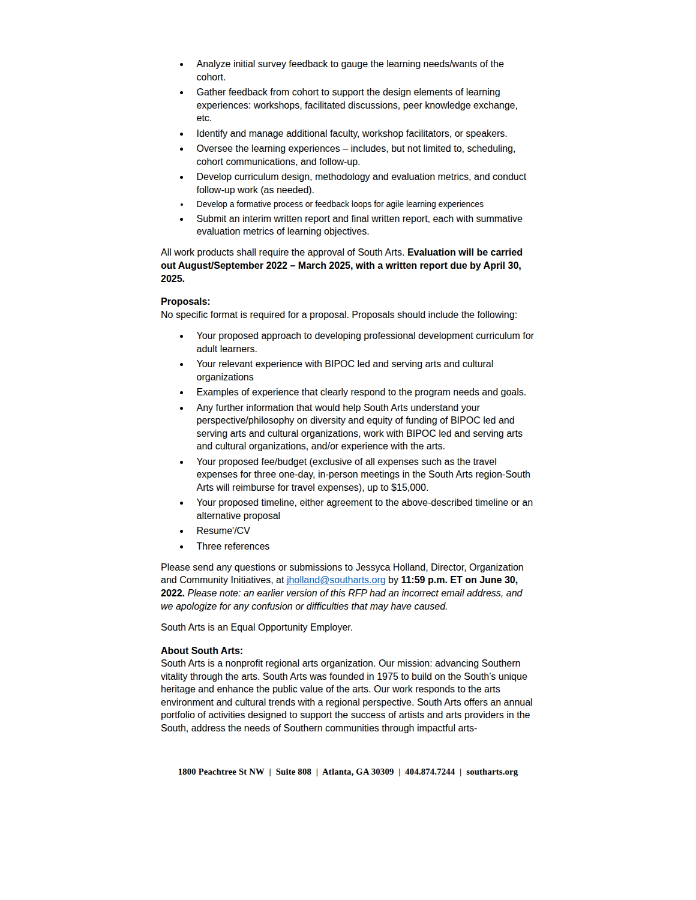Analyze initial survey feedback to gauge the learning needs/wants of the cohort.
Gather feedback from cohort to support the design elements of learning experiences: workshops, facilitated discussions, peer knowledge exchange, etc.
Identify and manage additional faculty, workshop facilitators, or speakers.
Oversee the learning experiences – includes, but not limited to, scheduling, cohort communications, and follow-up.
Develop curriculum design, methodology and evaluation metrics, and conduct follow-up work (as needed).
Develop a formative process or feedback loops for agile learning experiences
Submit an interim written report and final written report, each with summative evaluation metrics of learning objectives.
All work products shall require the approval of South Arts. Evaluation will be carried out August/September 2022 – March 2025, with a written report due by April 30, 2025.
Proposals:
No specific format is required for a proposal. Proposals should include the following:
Your proposed approach to developing professional development curriculum for adult learners.
Your relevant experience with BIPOC led and serving arts and cultural organizations
Examples of experience that clearly respond to the program needs and goals.
Any further information that would help South Arts understand your perspective/philosophy on diversity and equity of funding of BIPOC led and serving arts and cultural organizations, work with BIPOC led and serving arts and cultural organizations, and/or experience with the arts.
Your proposed fee/budget (exclusive of all expenses such as the travel expenses for three one-day, in-person meetings in the South Arts region-South Arts will reimburse for travel expenses), up to $15,000.
Your proposed timeline, either agreement to the above-described timeline or an alternative proposal
Resume'/CV
Three references
Please send any questions or submissions to Jessyca Holland, Director, Organization and Community Initiatives, at jholland@southarts.org by 11:59 p.m. ET on June 30, 2022. Please note: an earlier version of this RFP had an incorrect email address, and we apologize for any confusion or difficulties that may have caused.
South Arts is an Equal Opportunity Employer.
About South Arts:
South Arts is a nonprofit regional arts organization. Our mission: advancing Southern vitality through the arts. South Arts was founded in 1975 to build on the South’s unique heritage and enhance the public value of the arts. Our work responds to the arts environment and cultural trends with a regional perspective. South Arts offers an annual portfolio of activities designed to support the success of artists and arts providers in the South, address the needs of Southern communities through impactful arts-
1800 Peachtree St NW | Suite 808 | Atlanta, GA 30309 | 404.874.7244 | southarts.org